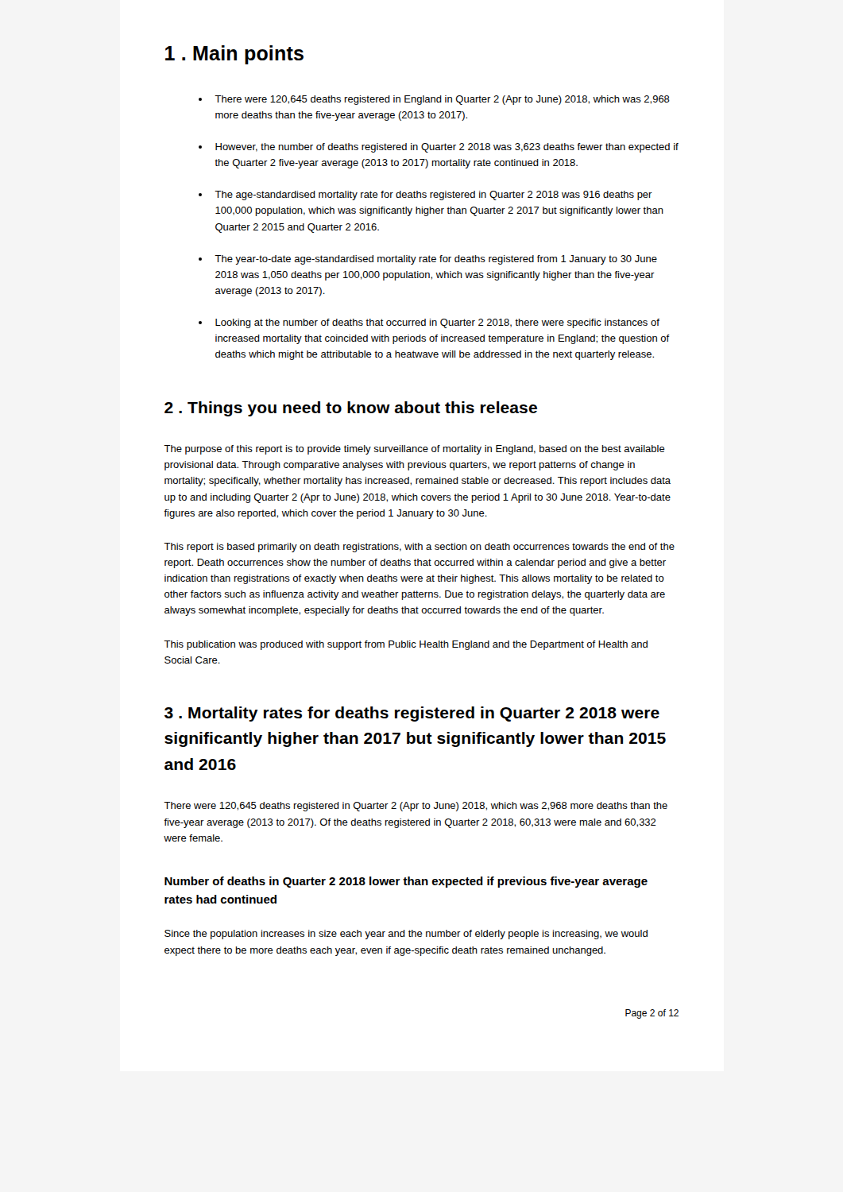1 . Main points
There were 120,645 deaths registered in England in Quarter 2 (Apr to June) 2018, which was 2,968 more deaths than the five-year average (2013 to 2017).
However, the number of deaths registered in Quarter 2 2018 was 3,623 deaths fewer than expected if the Quarter 2 five-year average (2013 to 2017) mortality rate continued in 2018.
The age-standardised mortality rate for deaths registered in Quarter 2 2018 was 916 deaths per 100,000 population, which was significantly higher than Quarter 2 2017 but significantly lower than Quarter 2 2015 and Quarter 2 2016.
The year-to-date age-standardised mortality rate for deaths registered from 1 January to 30 June 2018 was 1,050 deaths per 100,000 population, which was significantly higher than the five-year average (2013 to 2017).
Looking at the number of deaths that occurred in Quarter 2 2018, there were specific instances of increased mortality that coincided with periods of increased temperature in England; the question of deaths which might be attributable to a heatwave will be addressed in the next quarterly release.
2 . Things you need to know about this release
The purpose of this report is to provide timely surveillance of mortality in England, based on the best available provisional data. Through comparative analyses with previous quarters, we report patterns of change in mortality; specifically, whether mortality has increased, remained stable or decreased. This report includes data up to and including Quarter 2 (Apr to June) 2018, which covers the period 1 April to 30 June 2018. Year-to-date figures are also reported, which cover the period 1 January to 30 June.
This report is based primarily on death registrations, with a section on death occurrences towards the end of the report. Death occurrences show the number of deaths that occurred within a calendar period and give a better indication than registrations of exactly when deaths were at their highest. This allows mortality to be related to other factors such as influenza activity and weather patterns. Due to registration delays, the quarterly data are always somewhat incomplete, especially for deaths that occurred towards the end of the quarter.
This publication was produced with support from Public Health England and the Department of Health and Social Care.
3 . Mortality rates for deaths registered in Quarter 2 2018 were significantly higher than 2017 but significantly lower than 2015 and 2016
There were 120,645 deaths registered in Quarter 2 (Apr to June) 2018, which was 2,968 more deaths than the five-year average (2013 to 2017). Of the deaths registered in Quarter 2 2018, 60,313 were male and 60,332 were female.
Number of deaths in Quarter 2 2018 lower than expected if previous five-year average rates had continued
Since the population increases in size each year and the number of elderly people is increasing, we would expect there to be more deaths each year, even if age-specific death rates remained unchanged.
Page 2 of 12